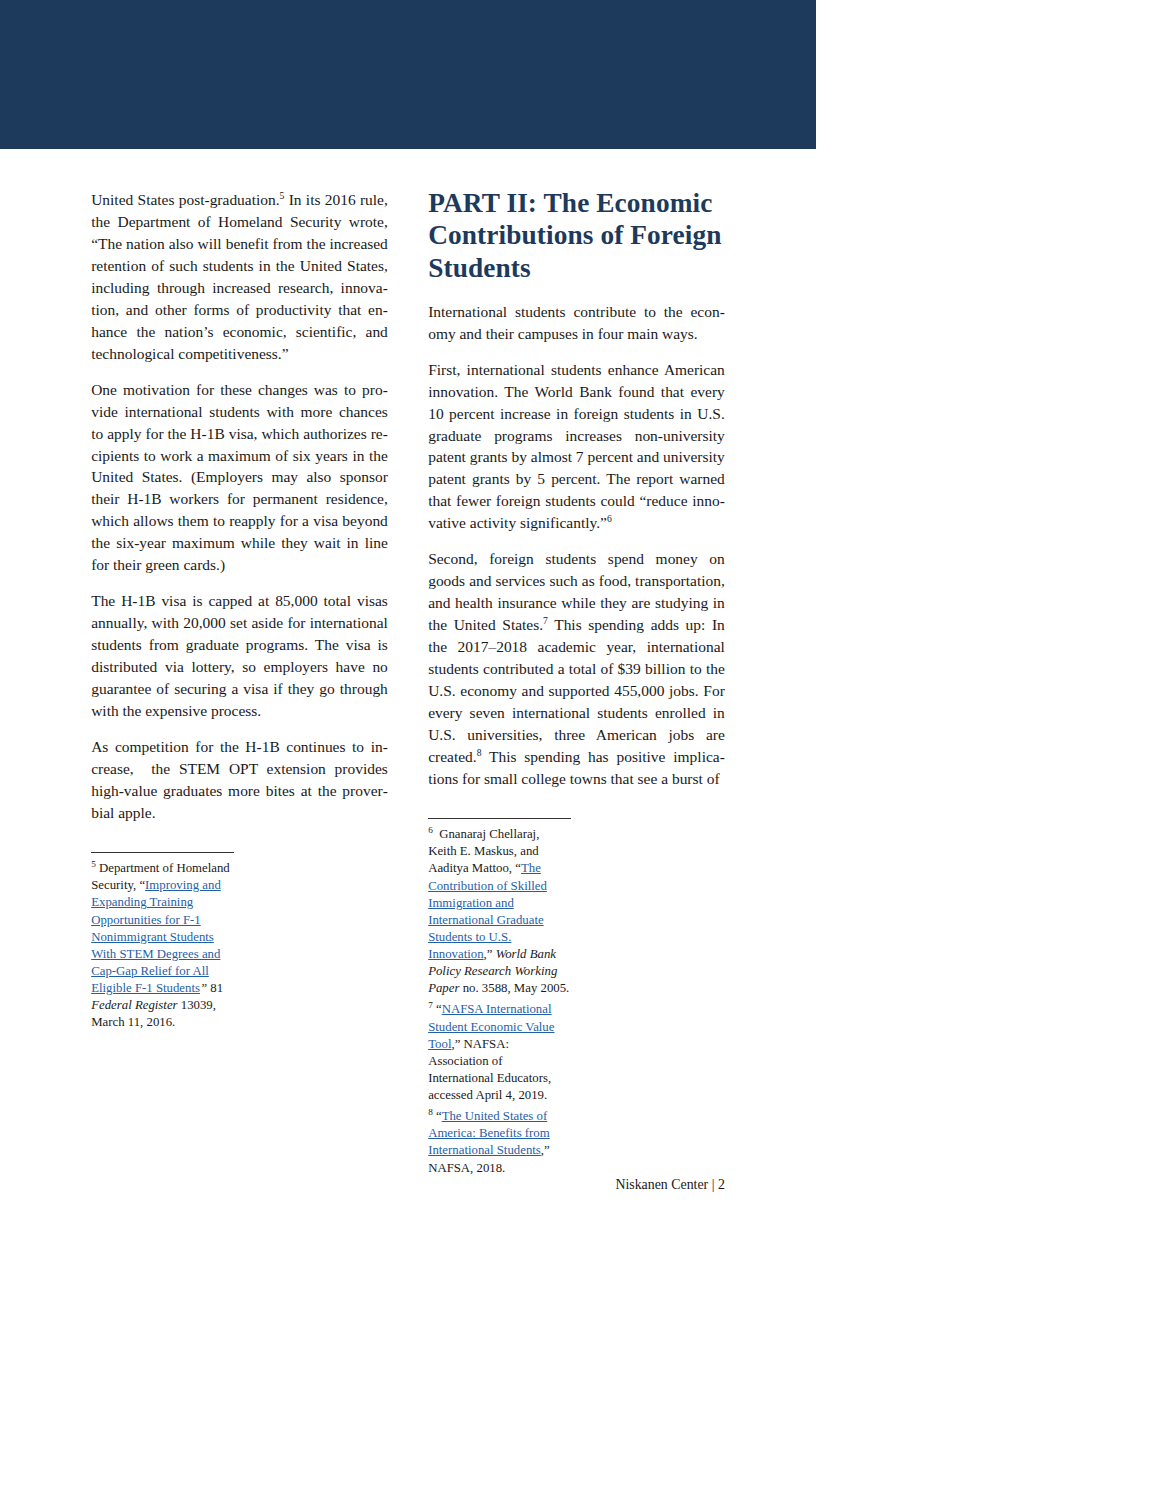United States post-graduation.5 In its 2016 rule, the Department of Homeland Security wrote, “The nation also will benefit from the increased retention of such students in the United States, including through increased research, innovation, and other forms of productivity that enhance the nation’s economic, scientific, and technological competitiveness.”
One motivation for these changes was to provide international students with more chances to apply for the H-1B visa, which authorizes recipients to work a maximum of six years in the United States. (Employers may also sponsor their H-1B workers for permanent residence, which allows them to reapply for a visa beyond the six-year maximum while they wait in line for their green cards.)
The H-1B visa is capped at 85,000 total visas annually, with 20,000 set aside for international students from graduate programs. The visa is distributed via lottery, so employers have no guarantee of securing a visa if they go through with the expensive process.
As competition for the H-1B continues to increase, the STEM OPT extension provides high-value graduates more bites at the proverbial apple.
5 Department of Homeland Security, “Improving and Expanding Training Opportunities for F-1 Nonimmigrant Students With STEM Degrees and Cap-Gap Relief for All Eligible F-1 Students” 81 Federal Register 13039, March 11, 2016.
PART II: The Economic Contributions of Foreign Students
International students contribute to the economy and their campuses in four main ways.
First, international students enhance American innovation. The World Bank found that every 10 percent increase in foreign students in U.S. graduate programs increases non-university patent grants by almost 7 percent and university patent grants by 5 percent. The report warned that fewer foreign students could “reduce innovative activity significantly.”6
Second, foreign students spend money on goods and services such as food, transportation, and health insurance while they are studying in the United States.7 This spending adds up: In the 2017–2018 academic year, international students contributed a total of $39 billion to the U.S. economy and supported 455,000 jobs. For every seven international students enrolled in U.S. universities, three American jobs are created.8 This spending has positive implications for small college towns that see a burst of
6 Gnanaraj Chellaraj, Keith E. Maskus, and Aaditya Mattoo, “The Contribution of Skilled Immigration and International Graduate Students to U.S. Innovation,” World Bank Policy Research Working Paper no. 3588, May 2005.
7 “NAFSA International Student Economic Value Tool,” NAFSA: Association of International Educators, accessed April 4, 2019.
8 “The United States of America: Benefits from International Students,” NAFSA, 2018.
Niskanen Center | 2